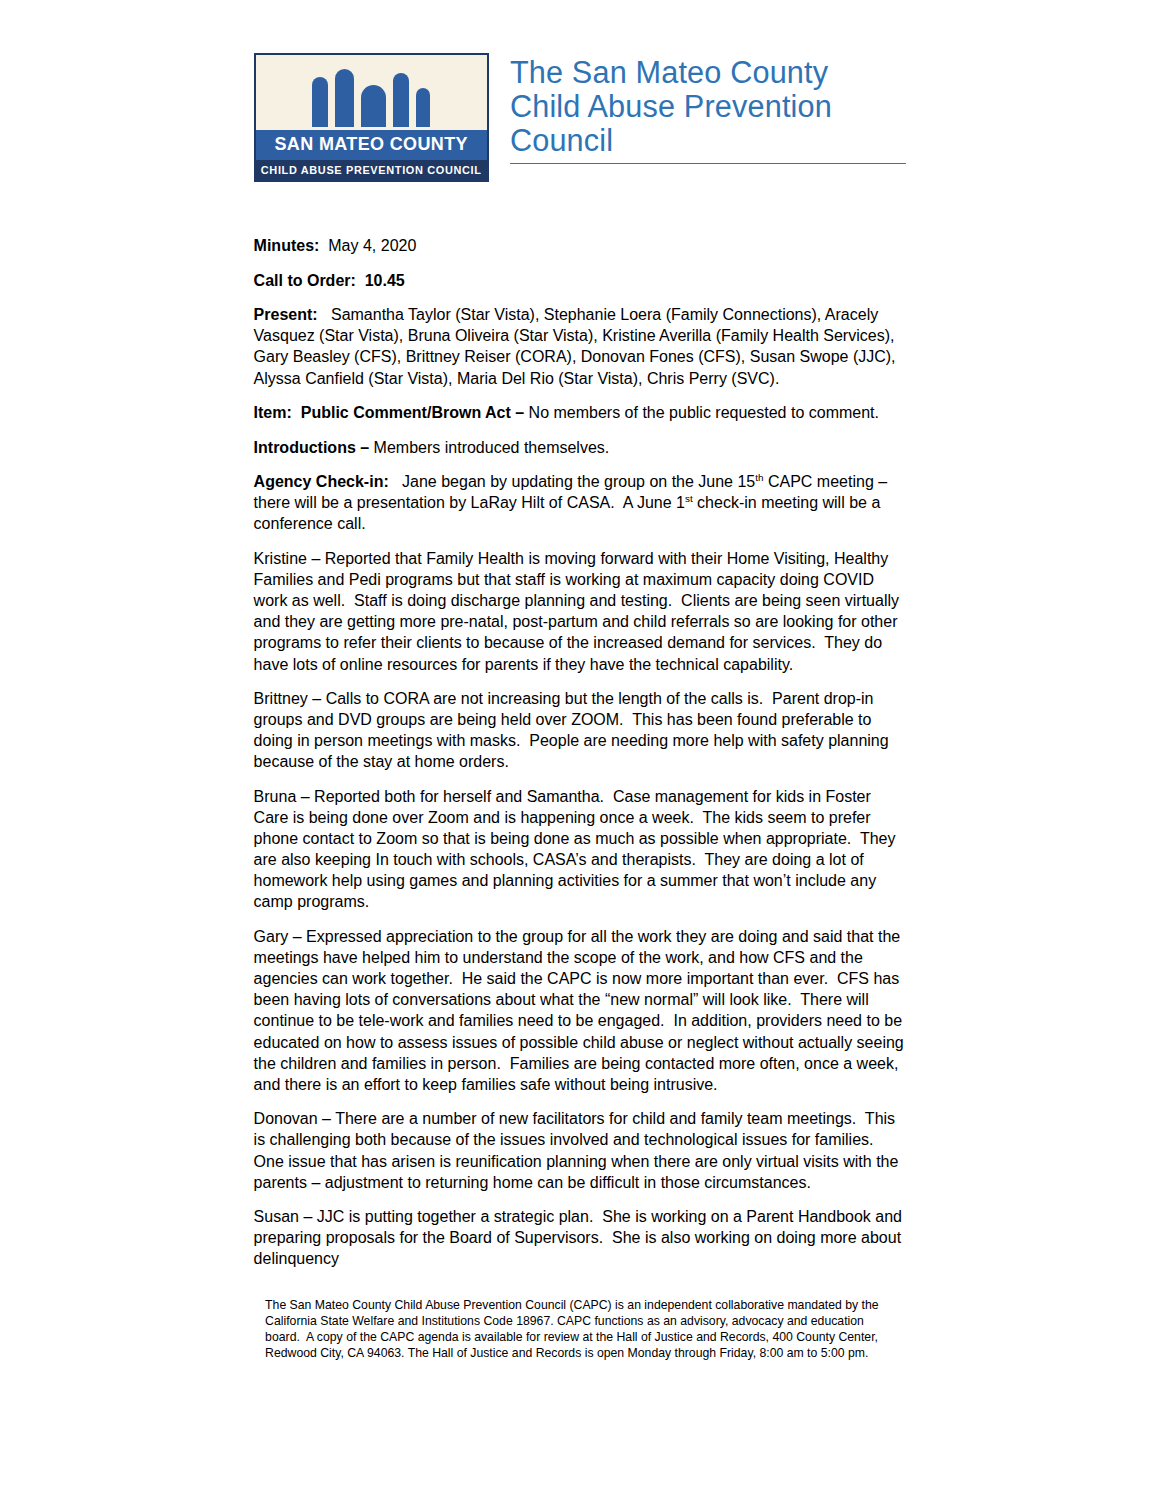SAN MATEO COUNTY
CHILD ABUSE PREVENTION COUNCIL
The San Mateo County
Child Abuse Prevention Council
Minutes: May 4, 2020
Call to Order: 10.45
Present: Samantha Taylor (Star Vista), Stephanie Loera (Family Connections), Aracely Vasquez (Star Vista), Bruna Oliveira (Star Vista), Kristine Averilla (Family Health Services), Gary Beasley (CFS), Brittney Reiser (CORA), Donovan Fones (CFS), Susan Swope (JJC), Alyssa Canfield (Star Vista), Maria Del Rio (Star Vista), Chris Perry (SVC).
Item: Public Comment/Brown Act – No members of the public requested to comment.
Introductions – Members introduced themselves.
Agency Check-in: Jane began by updating the group on the June 15th CAPC meeting – there will be a presentation by LaRay Hilt of CASA. A June 1st check-in meeting will be a conference call.
Kristine – Reported that Family Health is moving forward with their Home Visiting, Healthy Families and Pedi programs but that staff is working at maximum capacity doing COVID work as well. Staff is doing discharge planning and testing. Clients are being seen virtually and they are getting more pre-natal, post-partum and child referrals so are looking for other programs to refer their clients to because of the increased demand for services. They do have lots of online resources for parents if they have the technical capability.
Brittney – Calls to CORA are not increasing but the length of the calls is. Parent drop-in groups and DVD groups are being held over ZOOM. This has been found preferable to doing in person meetings with masks. People are needing more help with safety planning because of the stay at home orders.
Bruna – Reported both for herself and Samantha. Case management for kids in Foster Care is being done over Zoom and is happening once a week. The kids seem to prefer phone contact to Zoom so that is being done as much as possible when appropriate. They are also keeping In touch with schools, CASA’s and therapists. They are doing a lot of homework help using games and planning activities for a summer that won’t include any camp programs.
Gary – Expressed appreciation to the group for all the work they are doing and said that the meetings have helped him to understand the scope of the work, and how CFS and the agencies can work together. He said the CAPC is now more important than ever. CFS has been having lots of conversations about what the “new normal” will look like. There will continue to be tele-work and families need to be engaged. In addition, providers need to be educated on how to assess issues of possible child abuse or neglect without actually seeing the children and families in person. Families are being contacted more often, once a week, and there is an effort to keep families safe without being intrusive.
Donovan – There are a number of new facilitators for child and family team meetings. This is challenging both because of the issues involved and technological issues for families. One issue that has arisen is reunification planning when there are only virtual visits with the parents – adjustment to returning home can be difficult in those circumstances.
Susan – JJC is putting together a strategic plan. She is working on a Parent Handbook and preparing proposals for the Board of Supervisors. She is also working on doing more about delinquency
The San Mateo County Child Abuse Prevention Council (CAPC) is an independent collaborative mandated by the California State Welfare and Institutions Code 18967. CAPC functions as an advisory, advocacy and education board. A copy of the CAPC agenda is available for review at the Hall of Justice and Records, 400 County Center, Redwood City, CA 94063. The Hall of Justice and Records is open Monday through Friday, 8:00 am to 5:00 pm.